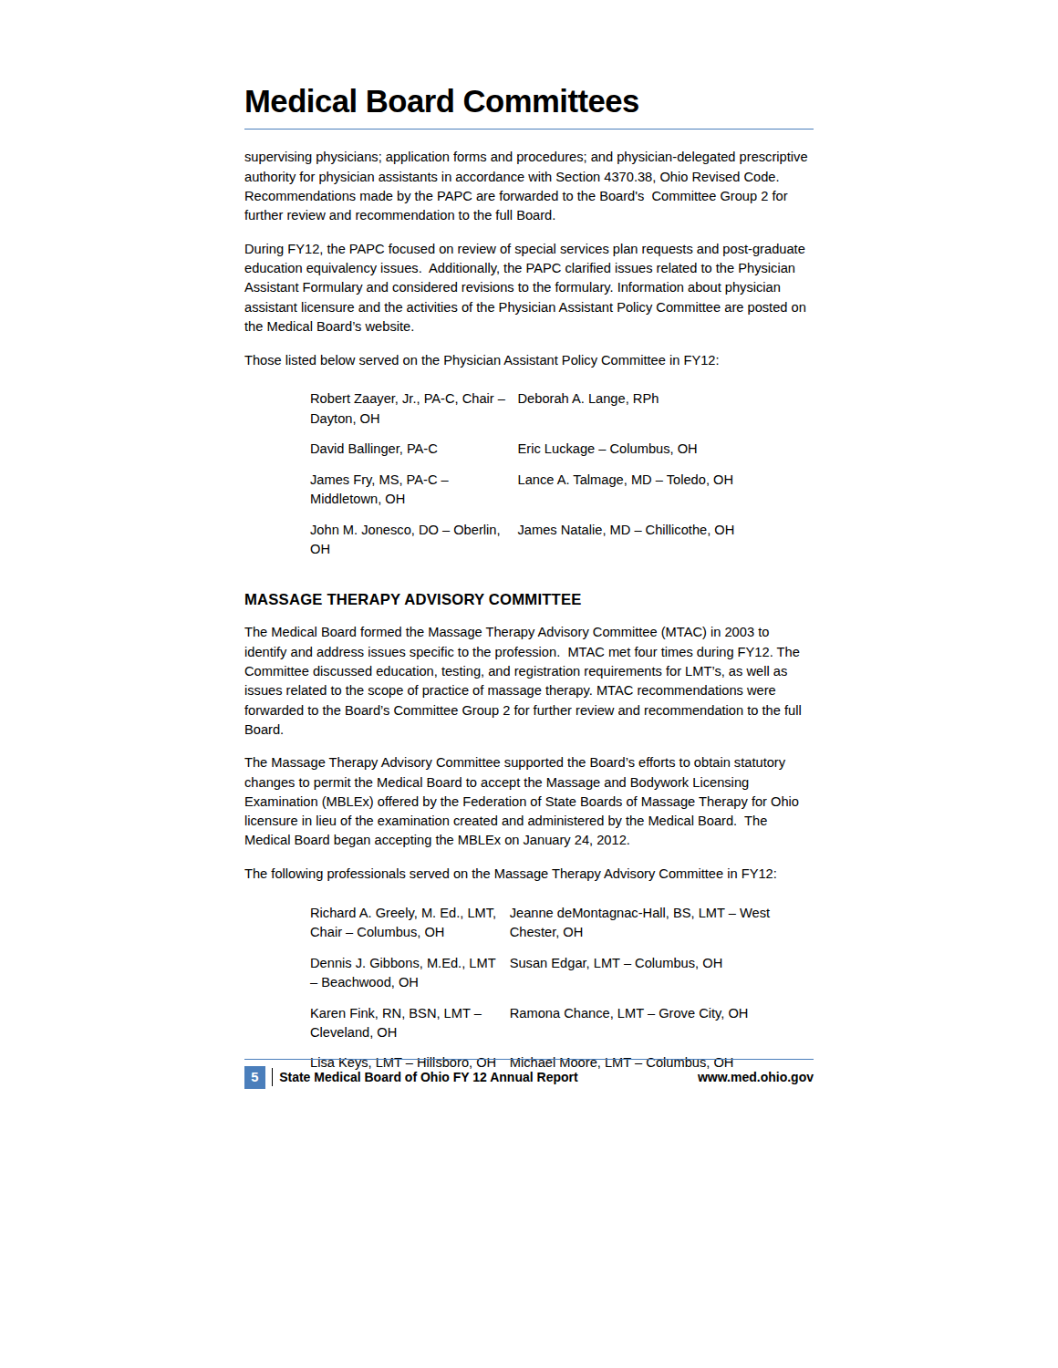Medical Board Committees
supervising physicians; application forms and procedures; and physician-delegated prescriptive authority for physician assistants in accordance with Section 4370.38, Ohio Revised Code. Recommendations made by the PAPC are forwarded to the Board's Committee Group 2 for further review and recommendation to the full Board.
During FY12, the PAPC focused on review of special services plan requests and post-graduate education equivalency issues. Additionally, the PAPC clarified issues related to the Physician Assistant Formulary and considered revisions to the formulary. Information about physician assistant licensure and the activities of the Physician Assistant Policy Committee are posted on the Medical Board’s website.
Those listed below served on the Physician Assistant Policy Committee in FY12:
| Robert Zaayer, Jr., PA-C, Chair – Dayton, OH | Deborah A. Lange, RPh |
| David Ballinger, PA-C | Eric Luckage – Columbus, OH |
| James Fry, MS, PA-C – Middletown, OH | Lance A. Talmage, MD – Toledo, OH |
| John M. Jonesco, DO – Oberlin, OH | James Natalie, MD – Chillicothe, OH |
MASSAGE THERAPY ADVISORY COMMITTEE
The Medical Board formed the Massage Therapy Advisory Committee (MTAC) in 2003 to identify and address issues specific to the profession. MTAC met four times during FY12. The Committee discussed education, testing, and registration requirements for LMT’s, as well as issues related to the scope of practice of massage therapy. MTAC recommendations were forwarded to the Board’s Committee Group 2 for further review and recommendation to the full Board.
The Massage Therapy Advisory Committee supported the Board’s efforts to obtain statutory changes to permit the Medical Board to accept the Massage and Bodywork Licensing Examination (MBLEx) offered by the Federation of State Boards of Massage Therapy for Ohio licensure in lieu of the examination created and administered by the Medical Board. The Medical Board began accepting the MBLEx on January 24, 2012.
The following professionals served on the Massage Therapy Advisory Committee in FY12:
| Richard A. Greely, M. Ed., LMT, Chair – Columbus, OH | Jeanne deMontagnac-Hall, BS, LMT – West Chester, OH |
| Dennis J. Gibbons, M.Ed., LMT – Beachwood, OH | Susan Edgar, LMT – Columbus, OH |
| Karen Fink, RN, BSN, LMT – Cleveland, OH | Ramona Chance, LMT – Grove City, OH |
| Lisa Keys, LMT – Hillsboro, OH | Michael Moore, LMT – Columbus, OH |
5 State Medical Board of Ohio FY 12 Annual Report www.med.ohio.gov